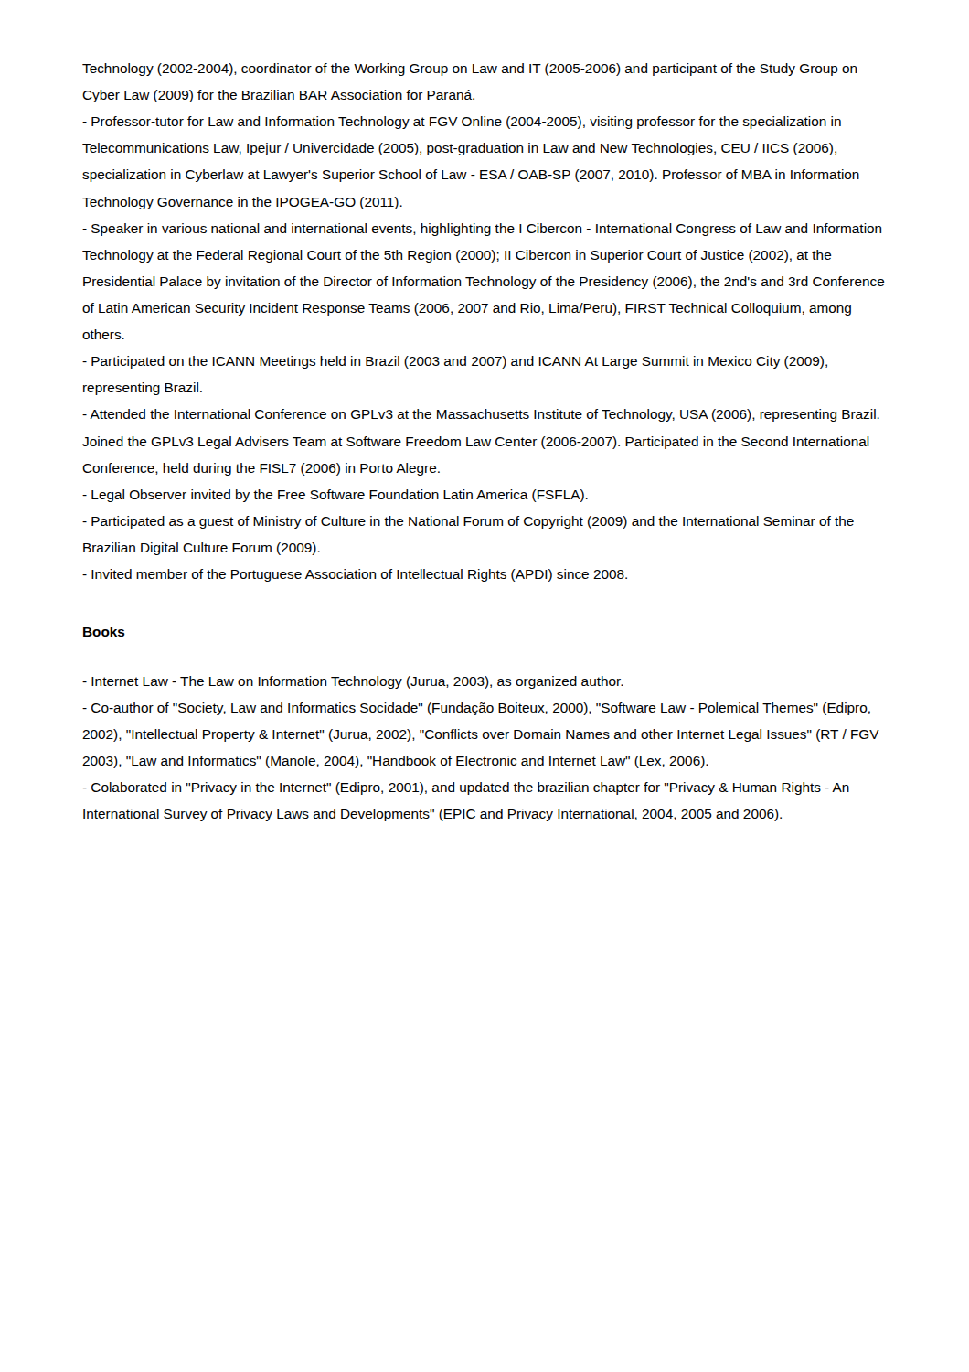Technology (2002-2004), coordinator of the Working Group on Law and IT (2005-2006) and participant of the Study Group on Cyber Law (2009) for the Brazilian BAR Association for Paraná.
- Professor-tutor for Law and Information Technology at FGV Online (2004-2005), visiting professor for the specialization in Telecommunications Law, Ipejur / Univercidade (2005), post-graduation in Law and New Technologies, CEU / IICS (2006), specialization in Cyberlaw at Lawyer's Superior School of Law - ESA / OAB-SP (2007, 2010). Professor of MBA in Information Technology Governance in the IPOGEA-GO (2011).
- Speaker in various national and international events, highlighting the I Cibercon - International Congress of Law and Information Technology at the Federal Regional Court of the 5th Region (2000); II Cibercon in Superior Court of Justice (2002), at the Presidential Palace by invitation of the Director of Information Technology of the Presidency (2006), the 2nd's and 3rd Conference of Latin American Security Incident Response Teams (2006, 2007 and Rio, Lima/Peru), FIRST Technical Colloquium, among others.
- Participated on the ICANN Meetings held in Brazil (2003 and 2007) and ICANN At Large Summit in Mexico City (2009), representing Brazil.
- Attended the International Conference on GPLv3 at the Massachusetts Institute of Technology, USA (2006), representing Brazil. Joined the GPLv3 Legal Advisers Team at Software Freedom Law Center (2006-2007). Participated in the Second International Conference, held during the FISL7 (2006) in Porto Alegre.
- Legal Observer invited by the Free Software Foundation Latin America (FSFLA).
- Participated as a guest of Ministry of Culture in the National Forum of Copyright (2009) and the International Seminar of the Brazilian Digital Culture Forum (2009).
- Invited member of the Portuguese Association of Intellectual Rights (APDI) since 2008.
Books
- Internet Law - The Law on Information Technology (Jurua, 2003), as organized author.
- Co-author of "Society, Law and Informatics Socidade" (Fundação Boiteux, 2000), "Software Law - Polemical Themes" (Edipro, 2002), "Intellectual Property & Internet" (Jurua, 2002), "Conflicts over Domain Names and other Internet Legal Issues" (RT / FGV 2003), "Law and Informatics" (Manole, 2004), "Handbook of Electronic and Internet Law" (Lex, 2006).
- Colaborated in "Privacy in the Internet" (Edipro, 2001), and updated the brazilian chapter for "Privacy & Human Rights - An International Survey of Privacy Laws and Developments" (EPIC and Privacy International, 2004, 2005 and 2006).